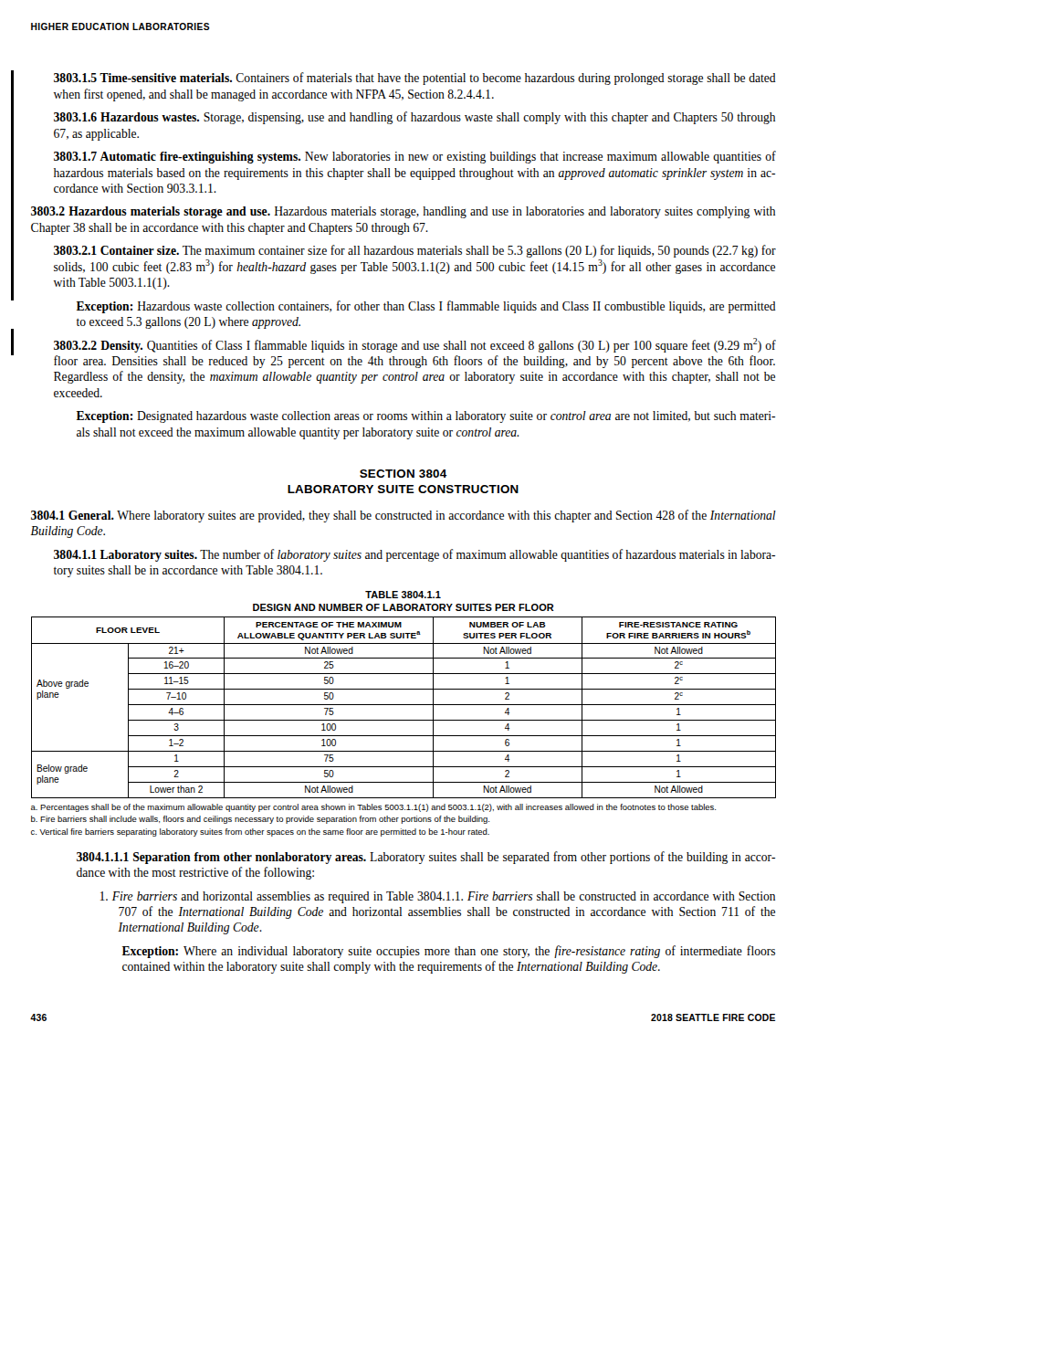HIGHER EDUCATION LABORATORIES
3803.1.5 Time-sensitive materials. Containers of materials that have the potential to become hazardous during prolonged storage shall be dated when first opened, and shall be managed in accordance with NFPA 45, Section 8.2.4.4.1.
3803.1.6 Hazardous wastes. Storage, dispensing, use and handling of hazardous waste shall comply with this chapter and Chapters 50 through 67, as applicable.
3803.1.7 Automatic fire-extinguishing systems. New laboratories in new or existing buildings that increase maximum allowable quantities of hazardous materials based on the requirements in this chapter shall be equipped throughout with an approved automatic sprinkler system in accordance with Section 903.3.1.1.
3803.2 Hazardous materials storage and use. Hazardous materials storage, handling and use in laboratories and laboratory suites complying with Chapter 38 shall be in accordance with this chapter and Chapters 50 through 67.
3803.2.1 Container size. The maximum container size for all hazardous materials shall be 5.3 gallons (20 L) for liquids, 50 pounds (22.7 kg) for solids, 100 cubic feet (2.83 m3) for health-hazard gases per Table 5003.1.1(2) and 500 cubic feet (14.15 m3) for all other gases in accordance with Table 5003.1.1(1).
Exception: Hazardous waste collection containers, for other than Class I flammable liquids and Class II combustible liquids, are permitted to exceed 5.3 gallons (20 L) where approved.
3803.2.2 Density. Quantities of Class I flammable liquids in storage and use shall not exceed 8 gallons (30 L) per 100 square feet (9.29 m2) of floor area. Densities shall be reduced by 25 percent on the 4th through 6th floors of the building, and by 50 percent above the 6th floor. Regardless of the density, the maximum allowable quantity per control area or laboratory suite in accordance with this chapter, shall not be exceeded.
Exception: Designated hazardous waste collection areas or rooms within a laboratory suite or control area are not limited, but such materials shall not exceed the maximum allowable quantity per laboratory suite or control area.
SECTION 3804
LABORATORY SUITE CONSTRUCTION
3804.1 General. Where laboratory suites are provided, they shall be constructed in accordance with this chapter and Section 428 of the International Building Code.
3804.1.1 Laboratory suites. The number of laboratory suites and percentage of maximum allowable quantities of hazardous materials in laboratory suites shall be in accordance with Table 3804.1.1.
TABLE 3804.1.1
DESIGN AND NUMBER OF LABORATORY SUITES PER FLOOR
| FLOOR LEVEL | PERCENTAGE OF THE MAXIMUM ALLOWABLE QUANTITY PER LAB SUITE a | NUMBER OF LAB SUITES PER FLOOR | FIRE-RESISTANCE RATING FOR FIRE BARRIERS IN HOURS b |
| --- | --- | --- | --- |
| Above grade plane | 21+ | Not Allowed | Not Allowed | Not Allowed |
| 16–20 | 25 | 1 | 2 c |
| 11–15 | 50 | 1 | 2 c |
| 7–10 | 50 | 2 | 2 c |
| 4–6 | 75 | 4 | 1 |
| 3 | 100 | 4 | 1 |
| | 1–2 | 100 | 6 | 1 |
| Below grade plane | 1 | 75 | 4 | 1 |
| 2 | 50 | 2 | 1 |
| Lower than 2 | Not Allowed | Not Allowed | Not Allowed |
a. Percentages shall be of the maximum allowable quantity per control area shown in Tables 5003.1.1(1) and 5003.1.1(2), with all increases allowed in the footnotes to those tables.
b. Fire barriers shall include walls, floors and ceilings necessary to provide separation from other portions of the building.
c. Vertical fire barriers separating laboratory suites from other spaces on the same floor are permitted to be 1-hour rated.
3804.1.1.1 Separation from other nonlaboratory areas. Laboratory suites shall be separated from other portions of the building in accordance with the most restrictive of the following:
1. Fire barriers and horizontal assemblies as required in Table 3804.1.1. Fire barriers shall be constructed in accordance with Section 707 of the International Building Code and horizontal assemblies shall be constructed in accordance with Section 711 of the International Building Code.
Exception: Where an individual laboratory suite occupies more than one story, the fire-resistance rating of intermediate floors contained within the laboratory suite shall comply with the requirements of the International Building Code.
436
2018 SEATTLE FIRE CODE